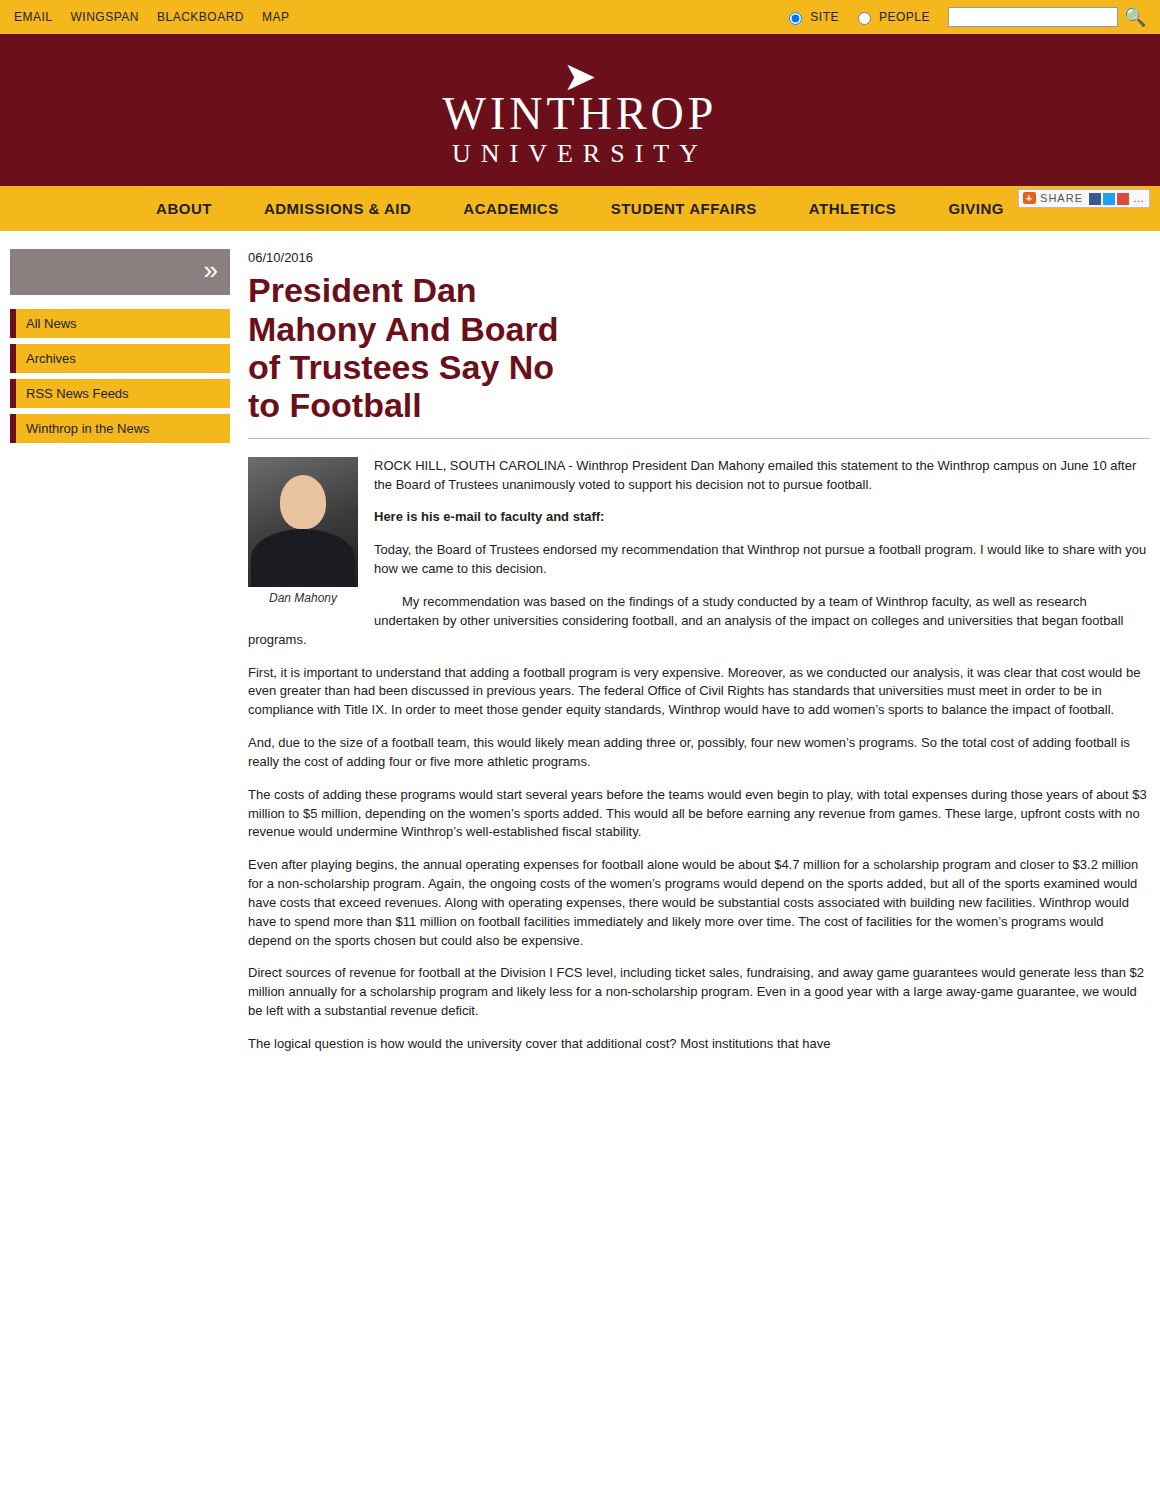EMAIL WINGSPAN BLACKBOARD MAP
SITE PEOPLE
🔍
➤
WINTHROPUNIVERSITY
ABOUT ADMISSIONS & AID ACADEMICS STUDENT AFFAIRS ATHLETICS GIVING
All News
Archives
RSS News Feeds
Winthrop in the News
+ SHARE …
06/10/2016
President Dan Mahony And Board of Trustees Say No to Football
Dan Mahony
ROCK HILL, SOUTH CAROLINA - Winthrop President Dan Mahony emailed this statement to the Winthrop campus on June 10 after the Board of Trustees unanimously voted to support his decision not to pursue football.
Here is his e-mail to faculty and staff:
Today, the Board of Trustees endorsed my recommendation that Winthrop not pursue a football program. I would like to share with you how we came to this decision.
My recommendation was based on the findings of a study conducted by a team of Winthrop faculty, as well as research undertaken by other universities considering football, and an analysis of the impact on colleges and universities that began football programs.
First, it is important to understand that adding a football program is very expensive. Moreover, as we conducted our analysis, it was clear that cost would be even greater than had been discussed in previous years. The federal Office of Civil Rights has standards that universities must meet in order to be in compliance with Title IX. In order to meet those gender equity standards, Winthrop would have to add women’s sports to balance the impact of football.
And, due to the size of a football team, this would likely mean adding three or, possibly, four new women’s programs. So the total cost of adding football is really the cost of adding four or five more athletic programs.
The costs of adding these programs would start several years before the teams would even begin to play, with total expenses during those years of about $3 million to $5 million, depending on the women’s sports added. This would all be before earning any revenue from games. These large, upfront costs with no revenue would undermine Winthrop’s well-established fiscal stability.
Even after playing begins, the annual operating expenses for football alone would be about $4.7 million for a scholarship program and closer to $3.2 million for a non-scholarship program. Again, the ongoing costs of the women’s programs would depend on the sports added, but all of the sports examined would have costs that exceed revenues. Along with operating expenses, there would be substantial costs associated with building new facilities. Winthrop would have to spend more than $11 million on football facilities immediately and likely more over time. The cost of facilities for the women’s programs would depend on the sports chosen but could also be expensive.
Direct sources of revenue for football at the Division I FCS level, including ticket sales, fundraising, and away game guarantees would generate less than $2 million annually for a scholarship program and likely less for a non-scholarship program. Even in a good year with a large away-game guarantee, we would be left with a substantial revenue deficit.
The logical question is how would the university cover that additional cost? Most institutions that have